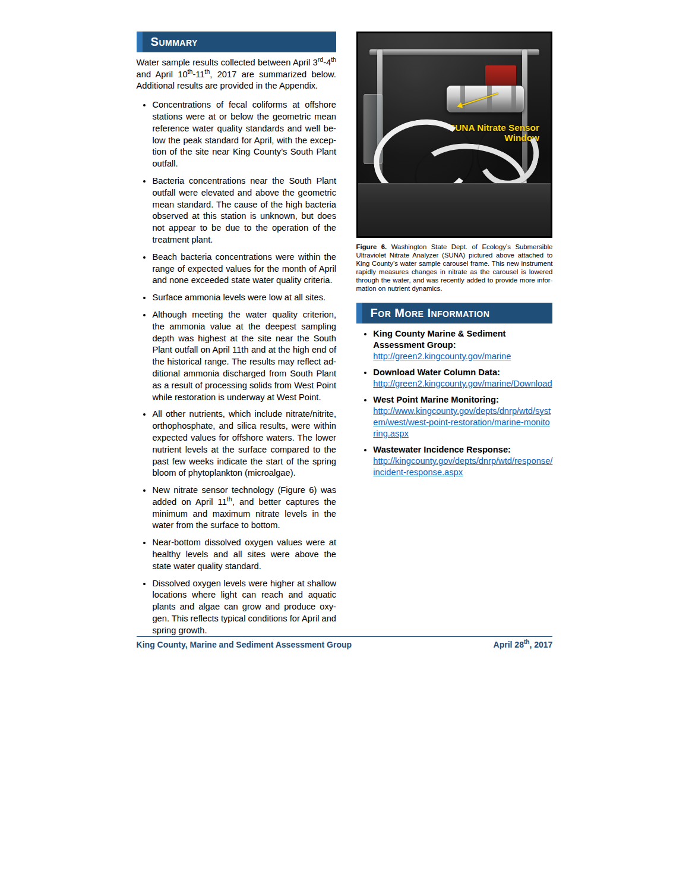Summary
Water sample results collected between April 3rd-4th and April 10th-11th, 2017 are summarized below. Additional results are provided in the Appendix.
Concentrations of fecal coliforms at offshore stations were at or below the geometric mean reference water quality standards and well below the peak standard for April, with the exception of the site near King County’s South Plant outfall.
Bacteria concentrations near the South Plant outfall were elevated and above the geometric mean standard. The cause of the high bacteria observed at this station is unknown, but does not appear to be due to the operation of the treatment plant.
Beach bacteria concentrations were within the range of expected values for the month of April and none exceeded state water quality criteria.
Surface ammonia levels were low at all sites.
Although meeting the water quality criterion, the ammonia value at the deepest sampling depth was highest at the site near the South Plant outfall on April 11th and at the high end of the historical range. The results may reflect additional ammonia discharged from South Plant as a result of processing solids from West Point while restoration is underway at West Point.
All other nutrients, which include nitrate/nitrite, orthophosphate, and silica results, were within expected values for offshore waters. The lower nutrient levels at the surface compared to the past few weeks indicate the start of the spring bloom of phytoplankton (microalgae).
New nitrate sensor technology (Figure 6) was added on April 11th, and better captures the minimum and maximum nitrate levels in the water from the surface to bottom.
Near-bottom dissolved oxygen values were at healthy levels and all sites were above the state water quality standard.
Dissolved oxygen levels were higher at shallow locations where light can reach and aquatic plants and algae can grow and produce oxygen. This reflects typical conditions for April and spring growth.
SUNA Nitrate Sensor
Window
Figure 6. Washington State Dept. of Ecology’s Submersible Ultraviolet Nitrate Analyzer (SUNA) pictured above attached to King County’s water sample carousel frame. This new instrument rapidly measures changes in nitrate as the carousel is lowered through the water, and was recently added to provide more information on nutrient dynamics.
For More Information
King County Marine & Sediment Assessment Group:
http://green2.kingcounty.gov/marine
Download Water Column Data:
http://green2.kingcounty.gov/marine/Download
West Point Marine Monitoring:
http://www.kingcounty.gov/depts/dnrp/wtd/system/west/west-point-restoration/marine-monitoring.aspx
Wastewater Incidence Response:
http://kingcounty.gov/depts/dnrp/wtd/response/incident-response.aspx
King County, Marine and Sediment Assessment Group
April 28th, 2017